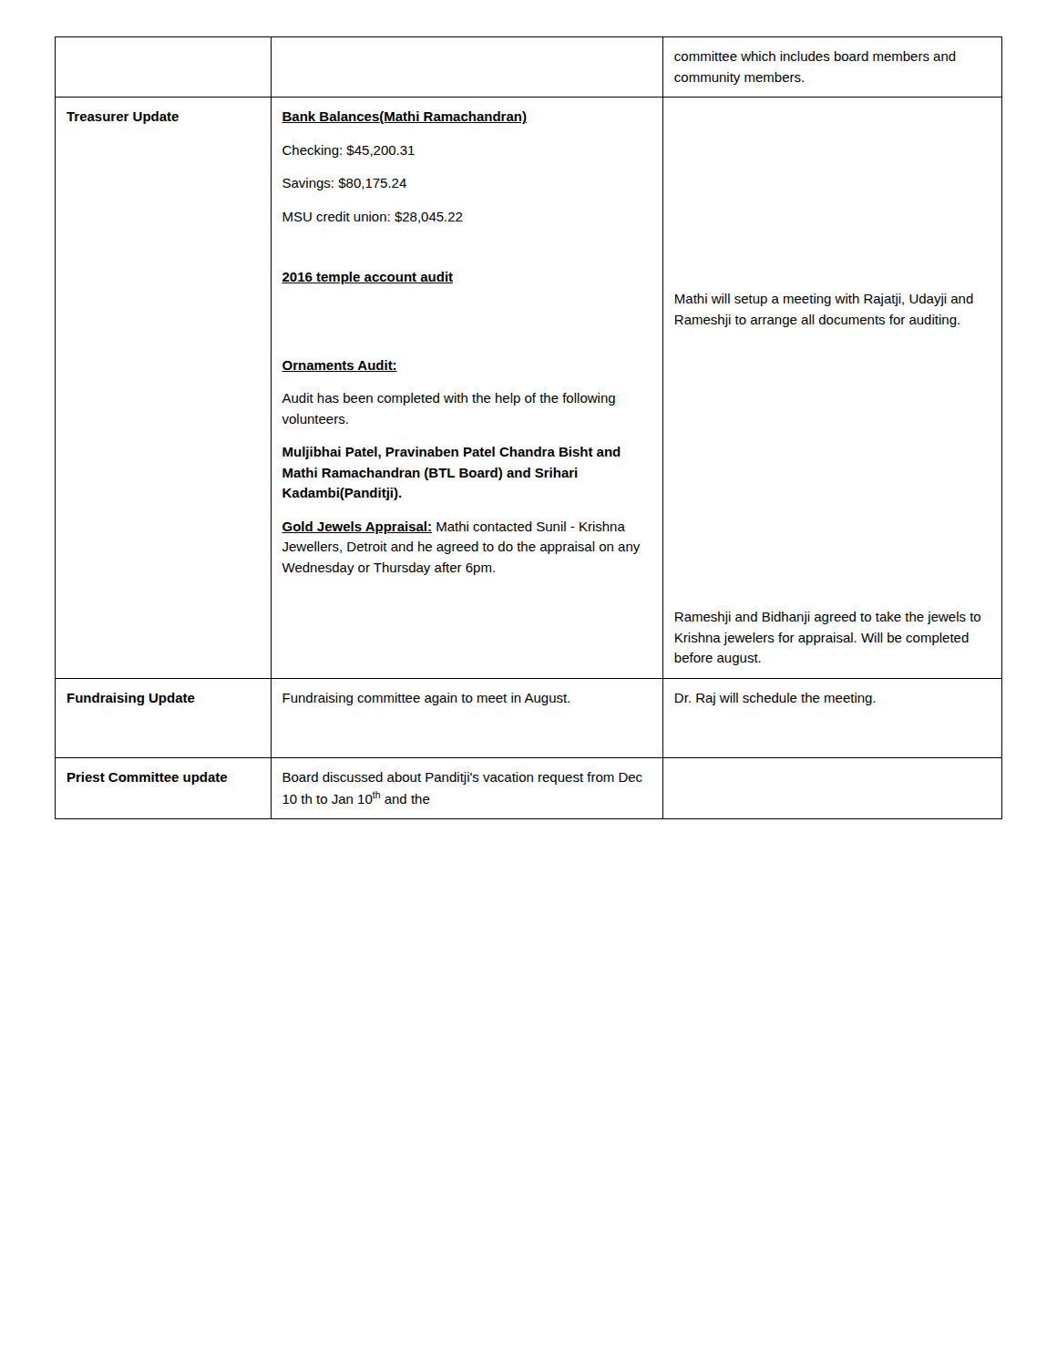| | | committee which includes board members and community members. |
| Treasurer Update | Bank Balances(Mathi Ramachandran) Checking: $45,200.31 Savings: $80,175.24 MSU credit union: $28,045.22 2016 temple account audit Ornaments Audit: Audit has been completed with the help of the following volunteers. Muljibhai Patel, Pravinaben Patel Chandra Bisht and Mathi Ramachandran (BTL Board) and Srihari Kadambi(Panditji). Gold Jewels Appraisal: Mathi contacted Sunil - Krishna Jewellers, Detroit and he agreed to do the appraisal on any Wednesday or Thursday after 6pm. | Mathi will setup a meeting with Rajatji, Udayji and Rameshji to arrange all documents for auditing. Rameshji and Bidhanji agreed to take the jewels to Krishna jewelers for appraisal. Will be completed before august. |
| Fundraising Update | Fundraising committee again to meet in August. | Dr. Raj will schedule the meeting. |
| Priest Committee update | Board discussed about Panditji's vacation request from Dec 10 th to Jan 10 th and the | |